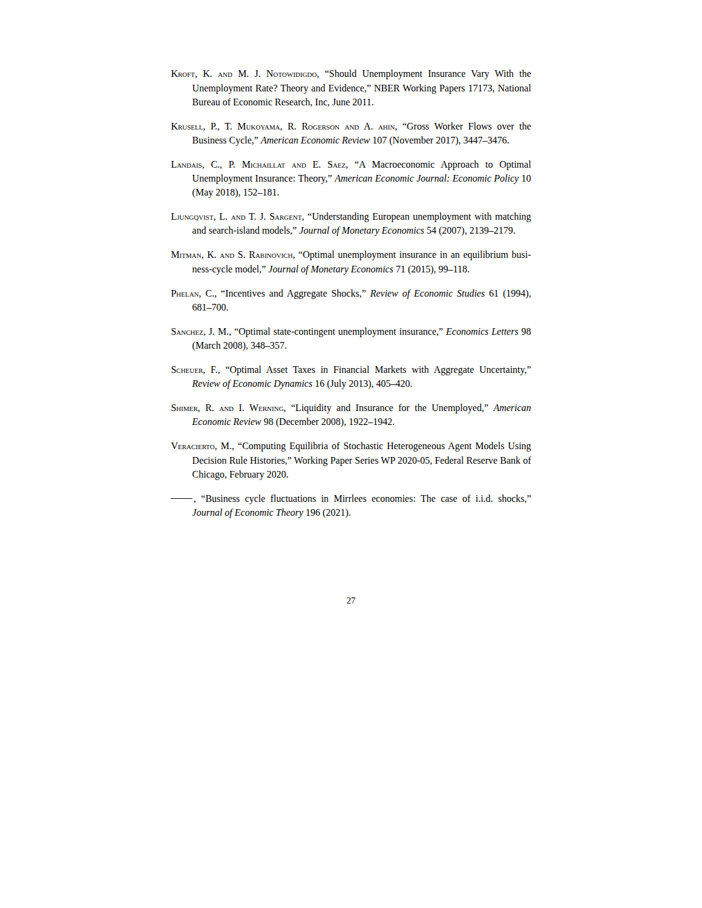Kroft, K. and M. J. Notowidigdo, “Should Unemployment Insurance Vary With the Unemployment Rate? Theory and Evidence,” NBER Working Papers 17173, National Bureau of Economic Research, Inc, June 2011.
Krusell, P., T. Mukoyama, R. Rogerson and A. ahin, “Gross Worker Flows over the Business Cycle,” American Economic Review 107 (November 2017), 3447–3476.
Landais, C., P. Michaillat and E. Saez, “A Macroeconomic Approach to Optimal Unemployment Insurance: Theory,” American Economic Journal: Economic Policy 10 (May 2018), 152–181.
Ljungqvist, L. and T. J. Sargent, “Understanding European unemployment with matching and search-island models,” Journal of Monetary Economics 54 (2007), 2139–2179.
Mitman, K. and S. Rabinovich, “Optimal unemployment insurance in an equilibrium business-cycle model,” Journal of Monetary Economics 71 (2015), 99–118.
Phelan, C., “Incentives and Aggregate Shocks,” Review of Economic Studies 61 (1994), 681–700.
Sanchez, J. M., “Optimal state-contingent unemployment insurance,” Economics Letters 98 (March 2008), 348–357.
Scheuer, F., “Optimal Asset Taxes in Financial Markets with Aggregate Uncertainty,” Review of Economic Dynamics 16 (July 2013), 405–420.
Shimer, R. and I. Werning, “Liquidity and Insurance for the Unemployed,” American Economic Review 98 (December 2008), 1922–1942.
Veracierto, M., “Computing Equilibria of Stochastic Heterogeneous Agent Models Using Decision Rule Histories,” Working Paper Series WP 2020-05, Federal Reserve Bank of Chicago, February 2020.
, “Business cycle fluctuations in Mirrlees economies: The case of i.i.d. shocks,” Journal of Economic Theory 196 (2021).
27